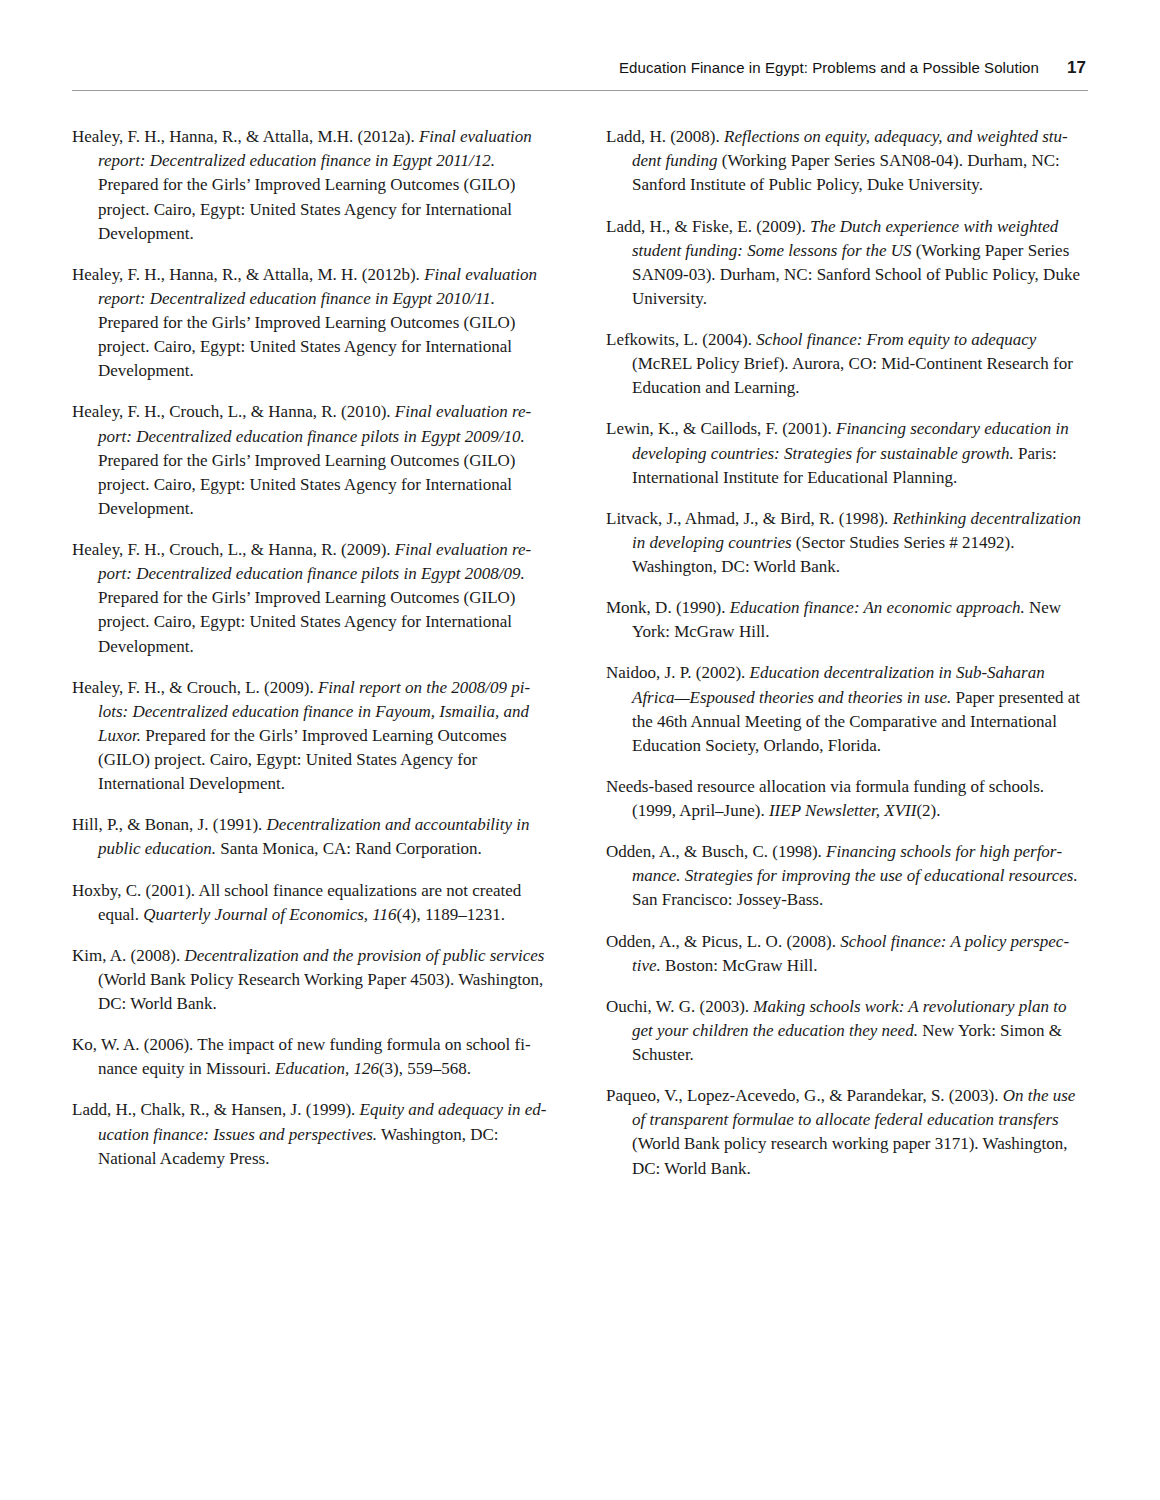Education Finance in Egypt: Problems and a Possible Solution 17
Healey, F. H., Hanna, R., & Attalla, M.H. (2012a). Final evaluation report: Decentralized education finance in Egypt 2011/12. Prepared for the Girls’ Improved Learning Outcomes (GILO) project. Cairo, Egypt: United States Agency for International Development.
Healey, F. H., Hanna, R., & Attalla, M. H. (2012b). Final evaluation report: Decentralized education finance in Egypt 2010/11. Prepared for the Girls’ Improved Learning Outcomes (GILO) project. Cairo, Egypt: United States Agency for International Development.
Healey, F. H., Crouch, L., & Hanna, R. (2010). Final evaluation report: Decentralized education finance pilots in Egypt 2009/10. Prepared for the Girls’ Improved Learning Outcomes (GILO) project. Cairo, Egypt: United States Agency for International Development.
Healey, F. H., Crouch, L., & Hanna, R. (2009). Final evaluation report: Decentralized education finance pilots in Egypt 2008/09. Prepared for the Girls’ Improved Learning Outcomes (GILO) project. Cairo, Egypt: United States Agency for International Development.
Healey, F. H., & Crouch, L. (2009). Final report on the 2008/09 pilots: Decentralized education finance in Fayoum, Ismailia, and Luxor. Prepared for the Girls’ Improved Learning Outcomes (GILO) project. Cairo, Egypt: United States Agency for International Development.
Hill, P., & Bonan, J. (1991). Decentralization and accountability in public education. Santa Monica, CA: Rand Corporation.
Hoxby, C. (2001). All school finance equalizations are not created equal. Quarterly Journal of Economics, 116(4), 1189–1231.
Kim, A. (2008). Decentralization and the provision of public services (World Bank Policy Research Working Paper 4503). Washington, DC: World Bank.
Ko, W. A. (2006). The impact of new funding formula on school finance equity in Missouri. Education, 126(3), 559–568.
Ladd, H., Chalk, R., & Hansen, J. (1999). Equity and adequacy in education finance: Issues and perspectives. Washington, DC: National Academy Press.
Ladd, H. (2008). Reflections on equity, adequacy, and weighted student funding (Working Paper Series SAN08-04). Durham, NC: Sanford Institute of Public Policy, Duke University.
Ladd, H., & Fiske, E. (2009). The Dutch experience with weighted student funding: Some lessons for the US (Working Paper Series SAN09-03). Durham, NC: Sanford School of Public Policy, Duke University.
Lefkowits, L. (2004). School finance: From equity to adequacy (McREL Policy Brief). Aurora, CO: Mid-Continent Research for Education and Learning.
Lewin, K., & Caillods, F. (2001). Financing secondary education in developing countries: Strategies for sustainable growth. Paris: International Institute for Educational Planning.
Litvack, J., Ahmad, J., & Bird, R. (1998). Rethinking decentralization in developing countries (Sector Studies Series # 21492). Washington, DC: World Bank.
Monk, D. (1990). Education finance: An economic approach. New York: McGraw Hill.
Naidoo, J. P. (2002). Education decentralization in Sub-Saharan Africa—Espoused theories and theories in use. Paper presented at the 46th Annual Meeting of the Comparative and International Education Society, Orlando, Florida.
Needs-based resource allocation via formula funding of schools. (1999, April–June). IIEP Newsletter, XVII(2).
Odden, A., & Busch, C. (1998). Financing schools for high performance. Strategies for improving the use of educational resources. San Francisco: Jossey-Bass.
Odden, A., & Picus, L. O. (2008). School finance: A policy perspective. Boston: McGraw Hill.
Ouchi, W. G. (2003). Making schools work: A revolutionary plan to get your children the education they need. New York: Simon & Schuster.
Paqueo, V., Lopez-Acevedo, G., & Parandekar, S. (2003). On the use of transparent formulae to allocate federal education transfers (World Bank policy research working paper 3171). Washington, DC: World Bank.